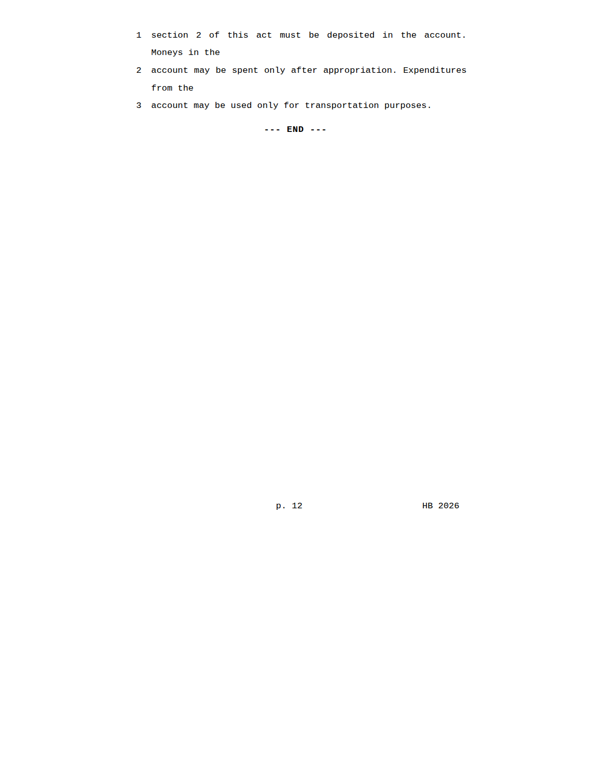section 2 of this act must be deposited in the account. Moneys in the
account may be spent only after appropriation. Expenditures from the
account may be used only for transportation purposes.
--- END ---
p. 12 HB 2026